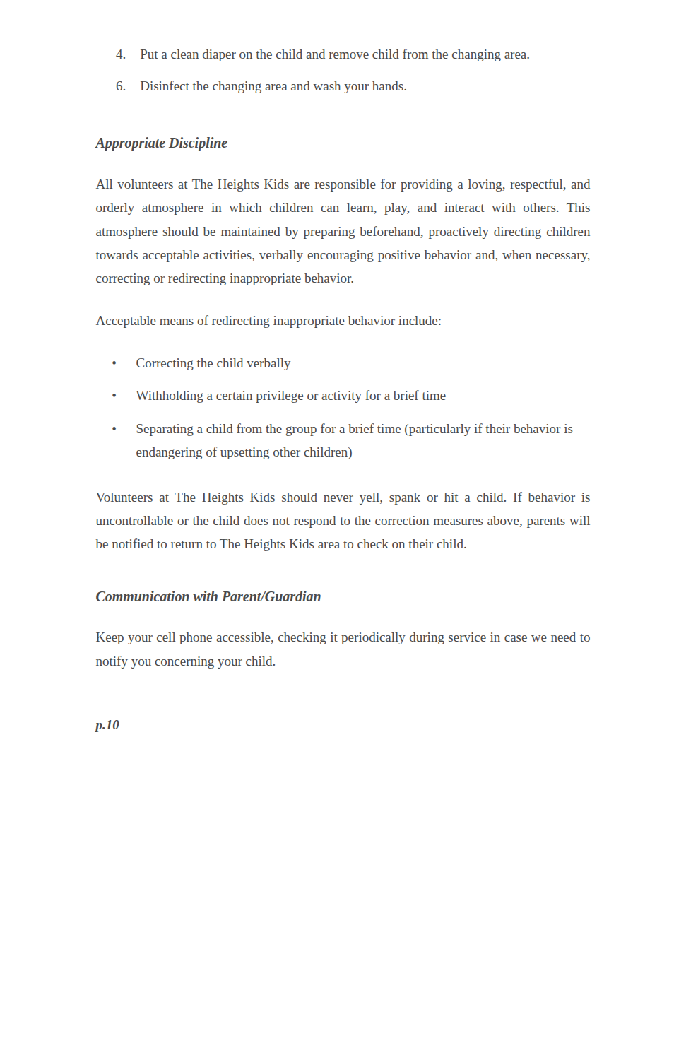4. Put a clean diaper on the child and remove child from the changing area.
6. Disinfect the changing area and wash your hands.
Appropriate Discipline
All volunteers at The Heights Kids are responsible for providing a loving, respectful, and orderly atmosphere in which children can learn, play, and interact with others. This atmosphere should be maintained by preparing beforehand, proactively directing children towards acceptable activities, verbally encouraging positive behavior and, when necessary, correcting or redirecting inappropriate behavior.
Acceptable means of redirecting inappropriate behavior include:
•Correcting the child verbally
•Withholding a certain privilege or activity for a brief time
•Separating a child from the group for a brief time (particularly if their behavior is endangering of upsetting other children)
Volunteers at The Heights Kids should never yell, spank or hit a child. If behavior is uncontrollable or the child does not respond to the correction measures above, parents will be notified to return to The Heights Kids area to check on their child.
Communication with Parent/Guardian
Keep your cell phone accessible, checking it periodically during service in case we need to notify you concerning your child.
p.10